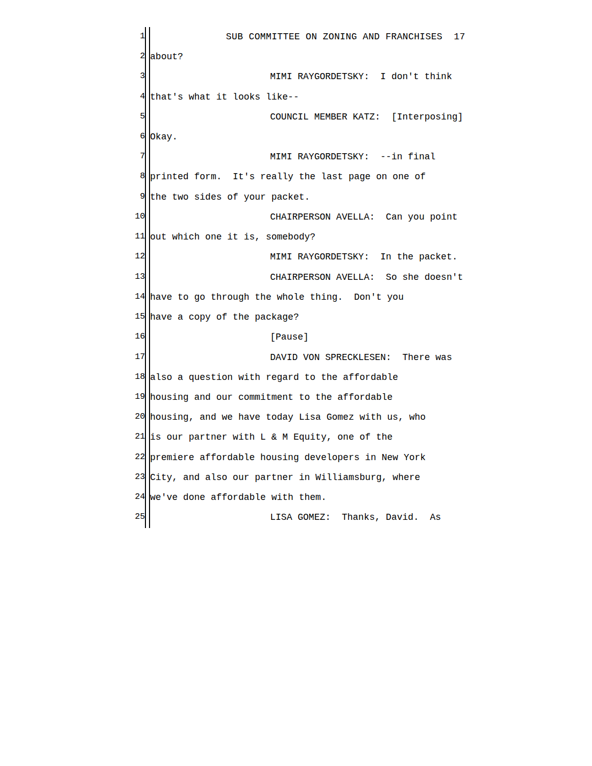| 1 | | SUB COMMITTEE ON ZONING AND FRANCHISES 17 |
| 2 | | about? |
| 3 | | MIMI RAYGORDETSKY: I don't think |
| 4 | | that's what it looks like-- |
| 5 | | COUNCIL MEMBER KATZ: [Interposing] |
| 6 | | Okay. |
| 7 | | MIMI RAYGORDETSKY: --in final |
| 8 | | printed form. It's really the last page on one of |
| 9 | | the two sides of your packet. |
| 10 | | CHAIRPERSON AVELLA: Can you point |
| 11 | | out which one it is, somebody? |
| 12 | | MIMI RAYGORDETSKY: In the packet. |
| 13 | | CHAIRPERSON AVELLA: So she doesn't |
| 14 | | have to go through the whole thing. Don't you |
| 15 | | have a copy of the package? |
| 16 | | [Pause] |
| 17 | | DAVID VON SPRECKLESEN: There was |
| 18 | | also a question with regard to the affordable |
| 19 | | housing and our commitment to the affordable |
| 20 | | housing, and we have today Lisa Gomez with us, who |
| 21 | | is our partner with L & M Equity, one of the |
| 22 | | premiere affordable housing developers in New York |
| 23 | | City, and also our partner in Williamsburg, where |
| 24 | | we've done affordable with them. |
| 25 | | LISA GOMEZ: Thanks, David. As |